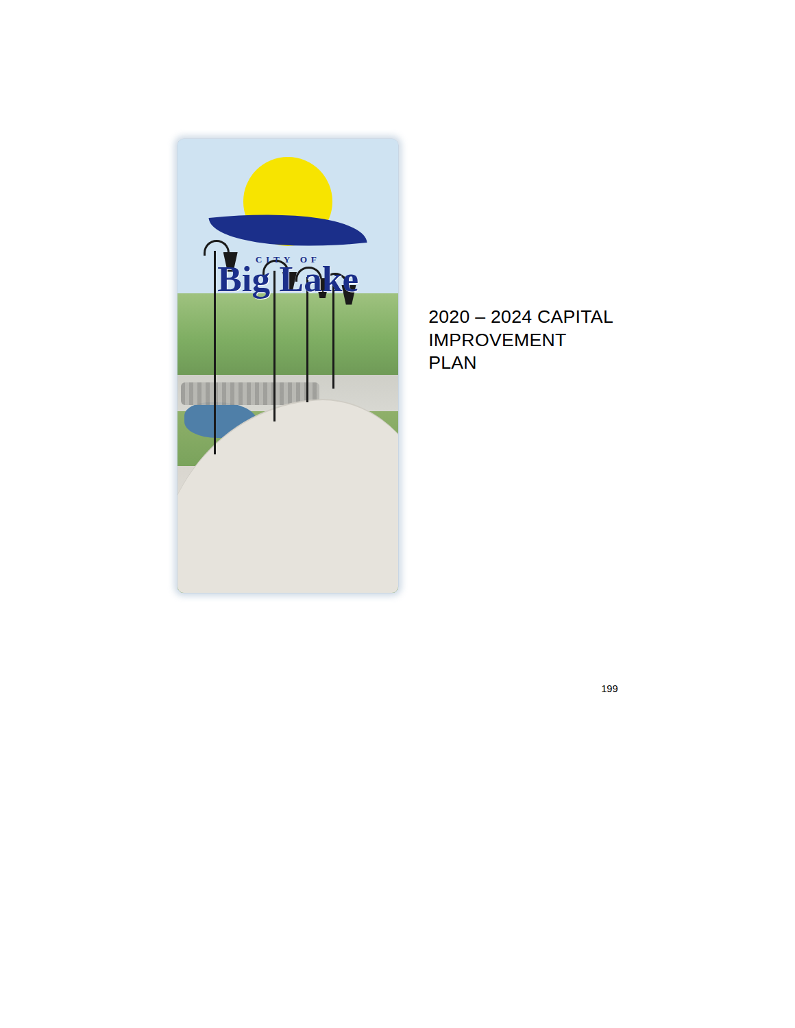CITY OF
Big Lake
2020 – 2024 CAPITAL
IMPROVEMENT PLAN
199